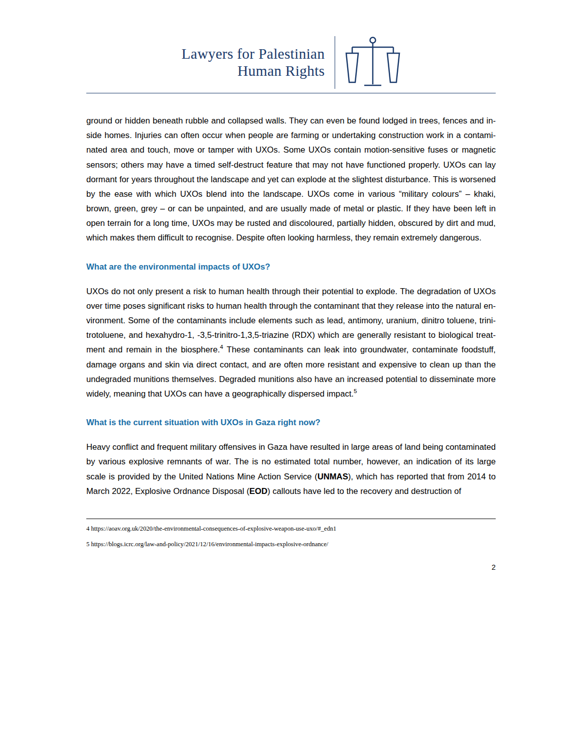Lawyers for Palestinian Human Rights
ground or hidden beneath rubble and collapsed walls. They can even be found lodged in trees, fences and inside homes. Injuries can often occur when people are farming or undertaking construction work in a contaminated area and touch, move or tamper with UXOs. Some UXOs contain motion-sensitive fuses or magnetic sensors; others may have a timed self-destruct feature that may not have functioned properly. UXOs can lay dormant for years throughout the landscape and yet can explode at the slightest disturbance. This is worsened by the ease with which UXOs blend into the landscape. UXOs come in various “military colours” – khaki, brown, green, grey – or can be unpainted, and are usually made of metal or plastic. If they have been left in open terrain for a long time, UXOs may be rusted and discoloured, partially hidden, obscured by dirt and mud, which makes them difficult to recognise. Despite often looking harmless, they remain extremely dangerous.
What are the environmental impacts of UXOs?
UXOs do not only present a risk to human health through their potential to explode. The degradation of UXOs over time poses significant risks to human health through the contaminant that they release into the natural environment. Some of the contaminants include elements such as lead, antimony, uranium, dinitro toluene, trinitrotoluene, and hexahydro-1, -3,5-trinitro-1,3,5-triazine (RDX) which are generally resistant to biological treatment and remain in the biosphere.4 These contaminants can leak into groundwater, contaminate foodstuff, damage organs and skin via direct contact, and are often more resistant and expensive to clean up than the undegraded munitions themselves. Degraded munitions also have an increased potential to disseminate more widely, meaning that UXOs can have a geographically dispersed impact.5
What is the current situation with UXOs in Gaza right now?
Heavy conflict and frequent military offensives in Gaza have resulted in large areas of land being contaminated by various explosive remnants of war. The is no estimated total number, however, an indication of its large scale is provided by the United Nations Mine Action Service (UNMAS), which has reported that from 2014 to March 2022, Explosive Ordnance Disposal (EOD) callouts have led to the recovery and destruction of
4 https://aoav.org.uk/2020/the-environmental-consequences-of-explosive-weapon-use-uxo/#_edn1
5 https://blogs.icrc.org/law-and-policy/2021/12/16/environmental-impacts-explosive-ordnance/
2